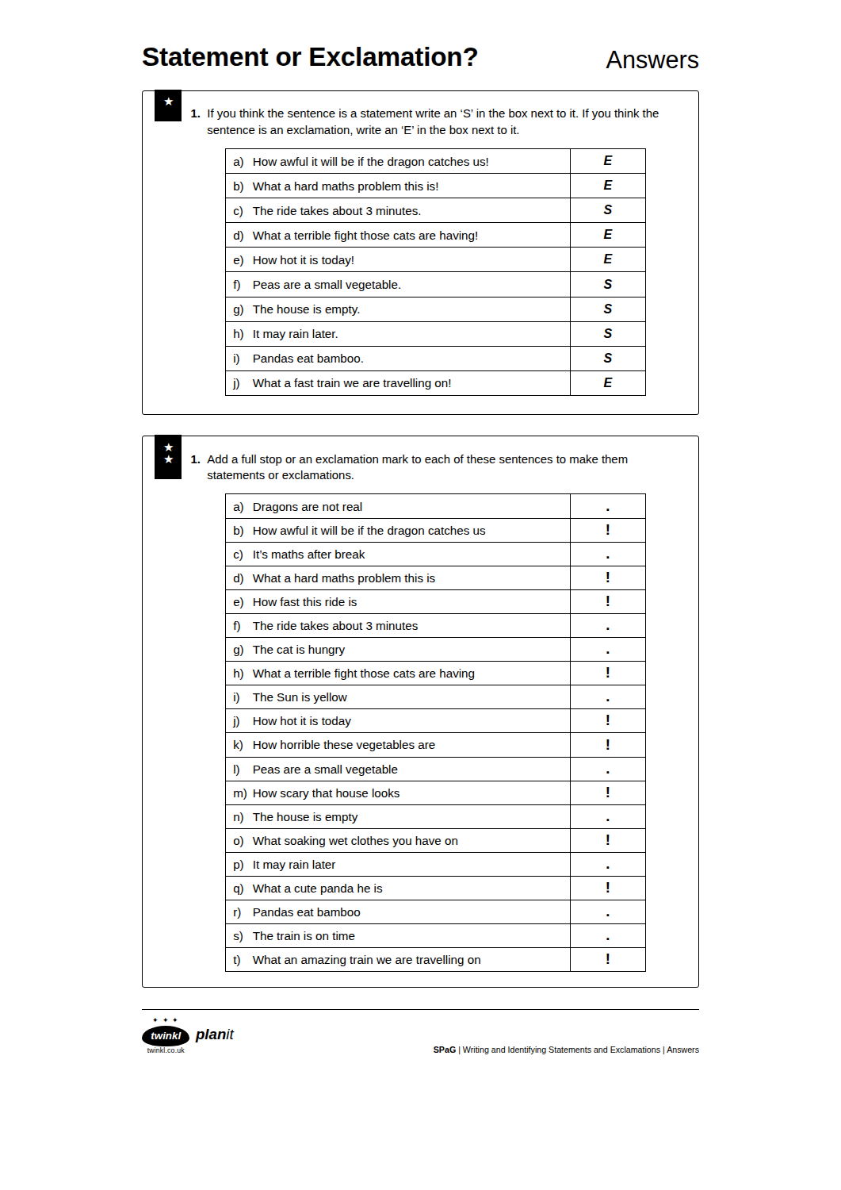Statement or Exclamation?
Answers
★
1. If you think the sentence is a statement write an ‘S’ in the box next to it. If you think the sentence is an exclamation, write an ‘E’ in the box next to it.
| a) How awful it will be if the dragon catches us! | E |
| b) What a hard maths problem this is! | E |
| c) The ride takes about 3 minutes. | S |
| d) What a terrible fight those cats are having! | E |
| e) How hot it is today! | E |
| f) Peas are a small vegetable. | S |
| g) The house is empty. | S |
| h) It may rain later. | S |
| i) Pandas eat bamboo. | S |
| j) What a fast train we are travelling on! | E |
★★
1. Add a full stop or an exclamation mark to each of these sentences to make them statements or exclamations.
| a) Dragons are not real | . |
| b) How awful it will be if the dragon catches us | ! |
| c) It’s maths after break | . |
| d) What a hard maths problem this is | ! |
| e) How fast this ride is | ! |
| f) The ride takes about 3 minutes | . |
| g) The cat is hungry | . |
| h) What a terrible fight those cats are having | ! |
| i) The Sun is yellow | . |
| j) How hot it is today | ! |
| k) How horrible these vegetables are | ! |
| l) Peas are a small vegetable | . |
| m) How scary that house looks | ! |
| n) The house is empty | . |
| o) What soaking wet clothes you have on | ! |
| p) It may rain later | . |
| q) What a cute panda he is | ! |
| r) Pandas eat bamboo | . |
| s) The train is on time | . |
| t) What an amazing train we are travelling on | ! |
✦ ✦ ✦
twinkl
twinkl.co.uk
planit
SPaG | Writing and Identifying Statements and Exclamations | Answers